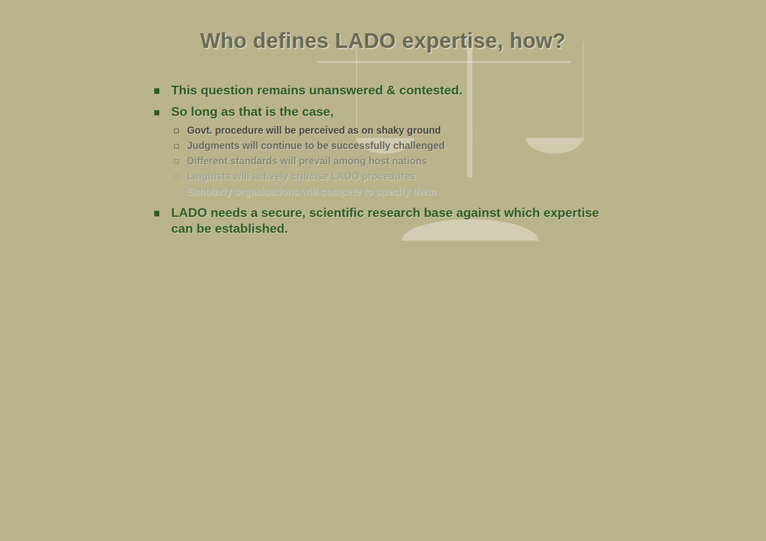Who defines LADO expertise, how?
This question remains unanswered & contested.
So long as that is the case,
Govt. procedure will be perceived as on shaky ground
Judgments will continue to be successfully challenged
Different standards will prevail among host nations
Linguists will actively criticise LADO procedures
Scholarly organisations will compete to specify them
LADO needs a secure, scientific research base against which expertise can be established.